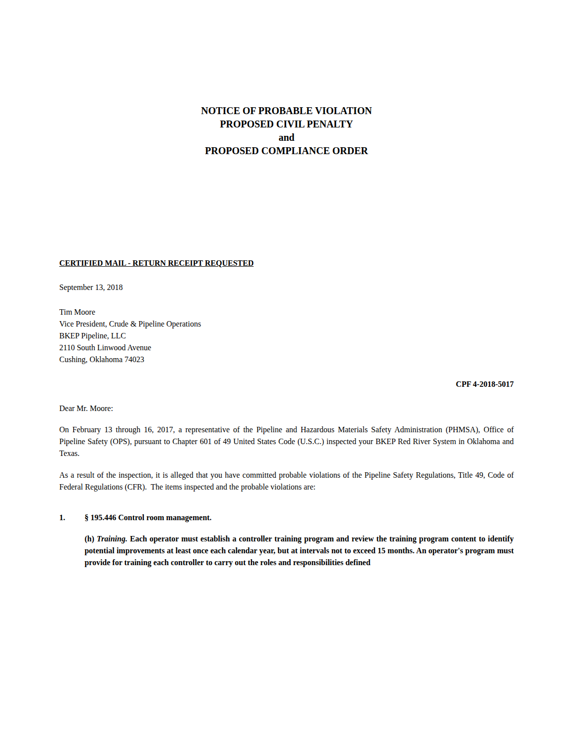NOTICE OF PROBABLE VIOLATION PROPOSED CIVIL PENALTY and PROPOSED COMPLIANCE ORDER
CERTIFIED MAIL - RETURN RECEIPT REQUESTED
September 13, 2018
Tim Moore Vice President, Crude & Pipeline Operations BKEP Pipeline, LLC 2110 South Linwood Avenue Cushing, Oklahoma 74023
CPF 4-2018-5017
Dear Mr. Moore:
On February 13 through 16, 2017, a representative of the Pipeline and Hazardous Materials Safety Administration (PHMSA), Office of Pipeline Safety (OPS), pursuant to Chapter 601 of 49 United States Code (U.S.C.) inspected your BKEP Red River System in Oklahoma and Texas.
As a result of the inspection, it is alleged that you have committed probable violations of the Pipeline Safety Regulations, Title 49, Code of Federal Regulations (CFR). The items inspected and the probable violations are:
1. § 195.446 Control room management.
(h) Training. Each operator must establish a controller training program and review the training program content to identify potential improvements at least once each calendar year, but at intervals not to exceed 15 months. An operator's program must provide for training each controller to carry out the roles and responsibilities defined